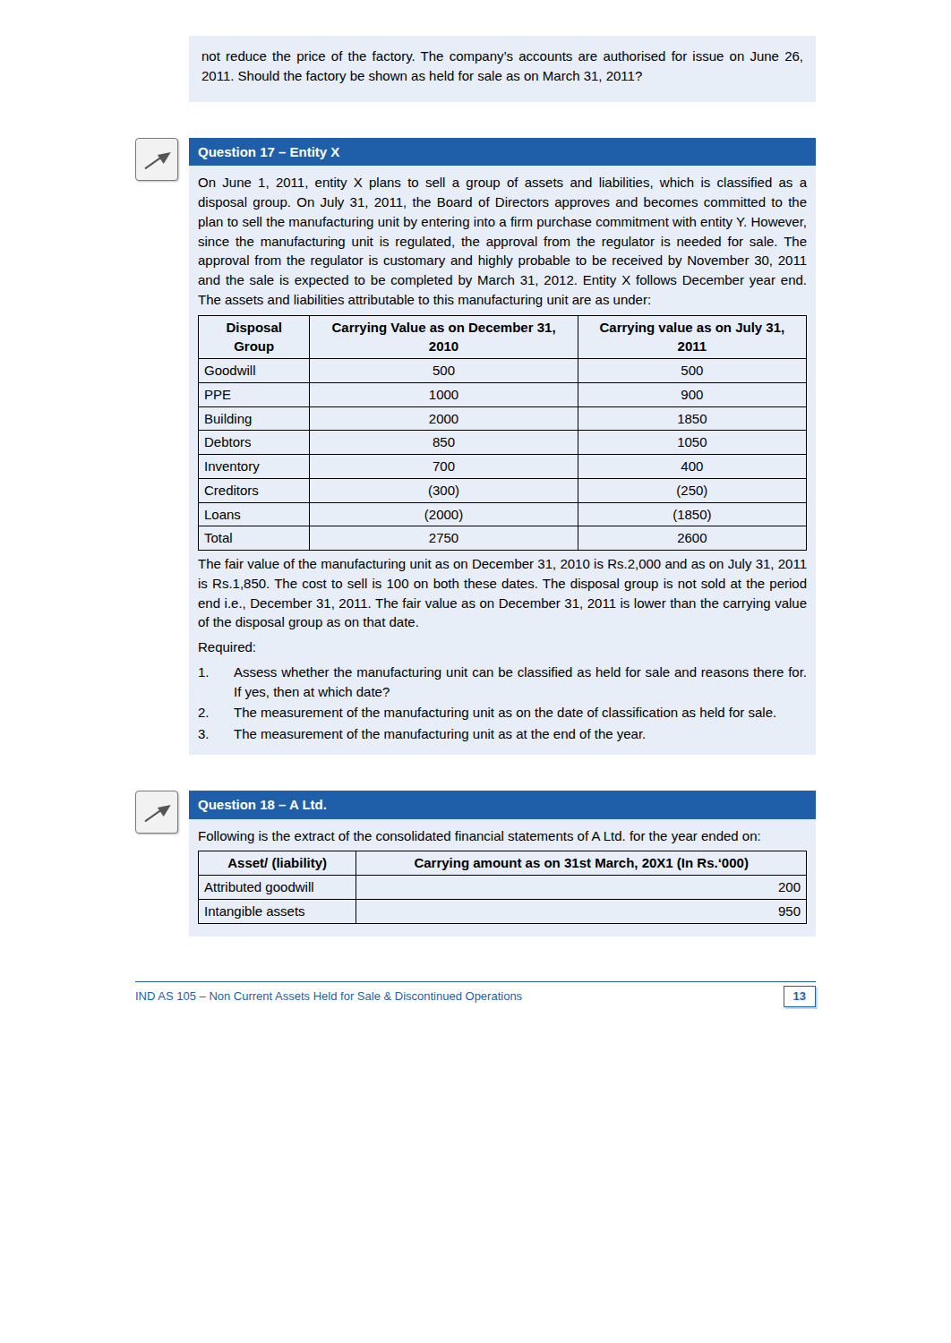not reduce the price of the factory. The company’s accounts are authorised for issue on June 26, 2011. Should the factory be shown as held for sale as on March 31, 2011?
Question 17 – Entity X
On June 1, 2011, entity X plans to sell a group of assets and liabilities, which is classified as a disposal group. On July 31, 2011, the Board of Directors approves and becomes committed to the plan to sell the manufacturing unit by entering into a firm purchase commitment with entity Y. However, since the manufacturing unit is regulated, the approval from the regulator is needed for sale. The approval from the regulator is customary and highly probable to be received by November 30, 2011 and the sale is expected to be completed by March 31, 2012. Entity X follows December year end. The assets and liabilities attributable to this manufacturing unit are as under:
| Disposal Group | Carrying Value as on December 31, 2010 | Carrying value as on July 31, 2011 |
| --- | --- | --- |
| Goodwill | 500 | 500 |
| PPE | 1000 | 900 |
| Building | 2000 | 1850 |
| Debtors | 850 | 1050 |
| Inventory | 700 | 400 |
| Creditors | (300) | (250) |
| Loans | (2000) | (1850) |
| Total | 2750 | 2600 |
The fair value of the manufacturing unit as on December 31, 2010 is Rs.2,000 and as on July 31, 2011 is Rs.1,850. The cost to sell is 100 on both these dates. The disposal group is not sold at the period end i.e., December 31, 2011. The fair value as on December 31, 2011 is lower than the carrying value of the disposal group as on that date.
Required:
1. Assess whether the manufacturing unit can be classified as held for sale and reasons there for. If yes, then at which date?
2. The measurement of the manufacturing unit as on the date of classification as held for sale.
3. The measurement of the manufacturing unit as at the end of the year.
Question 18 – A Ltd.
Following is the extract of the consolidated financial statements of A Ltd. for the year ended on:
| Asset/ (liability) | Carrying amount as on 31st March, 20X1 (In Rs.‘000) |
| --- | --- |
| Attributed goodwill | 200 |
| Intangible assets | 950 |
IND AS 105 – Non Current Assets Held for Sale & Discontinued Operations 13